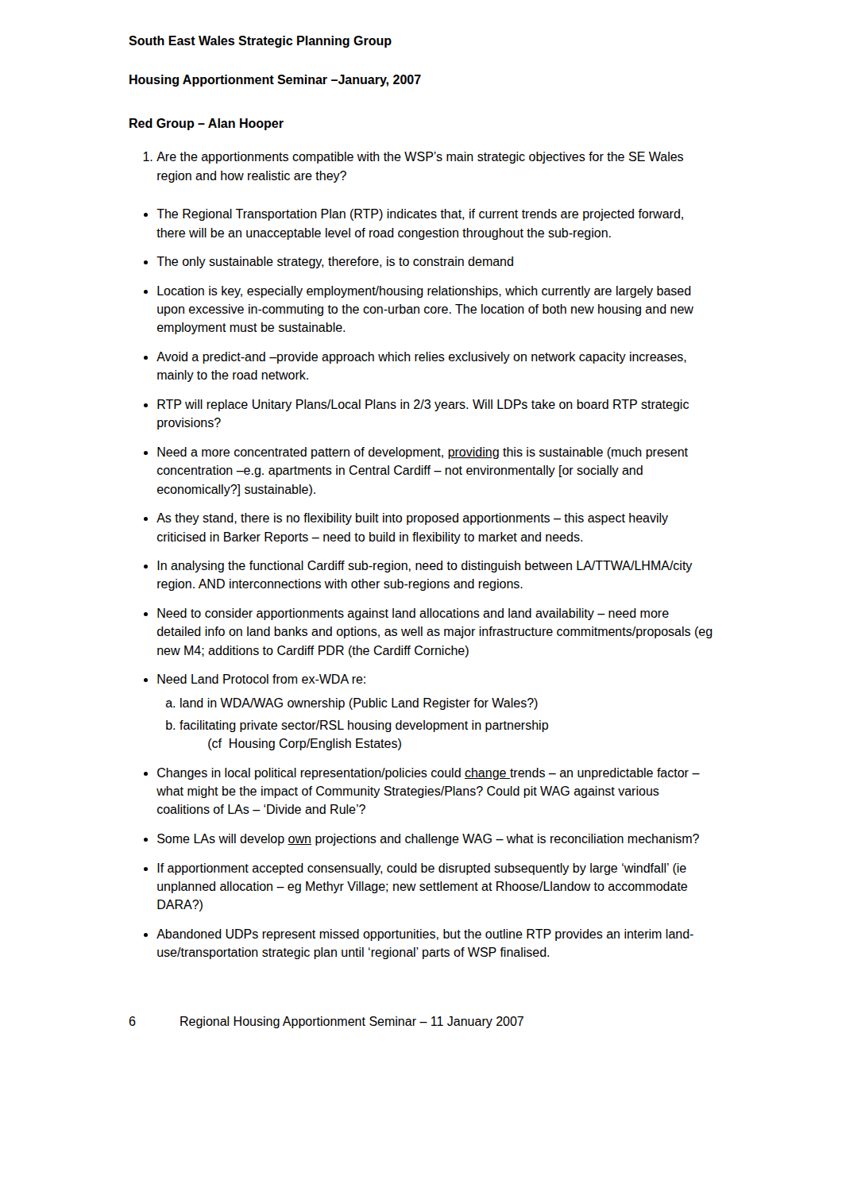South East Wales Strategic Planning Group
Housing Apportionment Seminar –January, 2007
Red Group – Alan Hooper
Are the apportionments compatible with the WSP’s main strategic objectives for the SE Wales region and how realistic are they?
The Regional Transportation Plan (RTP) indicates that, if current trends are projected forward, there will be an unacceptable level of road congestion throughout the sub-region.
The only sustainable strategy, therefore, is to constrain demand
Location is key, especially employment/housing relationships, which currently are largely based upon excessive in-commuting to the con-urban core. The location of both new housing and new employment must be sustainable.
Avoid a predict-and –provide approach which relies exclusively on network capacity increases, mainly to the road network.
RTP will replace Unitary Plans/Local Plans in 2/3 years. Will LDPs take on board RTP strategic provisions?
Need a more concentrated pattern of development, providing this is sustainable (much present concentration –e.g. apartments in Central Cardiff – not environmentally [or socially and economically?] sustainable).
As they stand, there is no flexibility built into proposed apportionments – this aspect heavily criticised in Barker Reports – need to build in flexibility to market and needs.
In analysing the functional Cardiff sub-region, need to distinguish between LA/TTWA/LHMA/city region. AND interconnections with other sub-regions and regions.
Need to consider apportionments against land allocations and land availability – need more detailed info on land banks and options, as well as major infrastructure commitments/proposals (eg new M4; additions to Cardiff PDR (the Cardiff Corniche)
Need Land Protocol from ex-WDA re:
land in WDA/WAG ownership (Public Land Register for Wales?)
facilitating private sector/RSL housing development in partnership (cf Housing Corp/English Estates)
Changes in local political representation/policies could change trends – an unpredictable factor – what might be the impact of Community Strategies/Plans? Could pit WAG against various coalitions of LAs – ‘Divide and Rule’?
Some LAs will develop own projections and challenge WAG – what is reconciliation mechanism?
If apportionment accepted consensually, could be disrupted subsequently by large ‘windfall’ (ie unplanned allocation – eg Methyr Village; new settlement at Rhoose/Llandow to accommodate DARA?)
Abandoned UDPs represent missed opportunities, but the outline RTP provides an interim land-use/transportation strategic plan until ‘regional’ parts of WSP finalised.
6 Regional Housing Apportionment Seminar – 11 January 2007